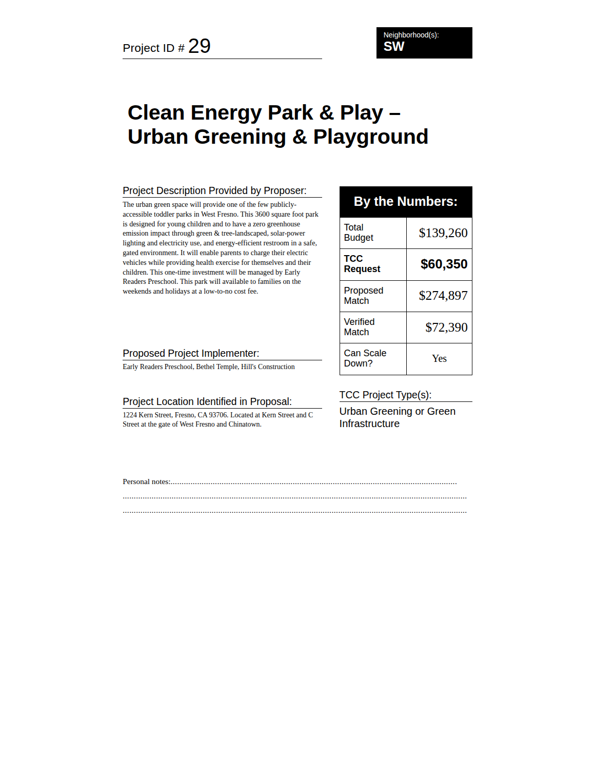Project ID # 29
Neighborhood(s):
SW
Clean Energy Park & Play – Urban Greening & Playground
Project Description Provided by Proposer:
The urban green space will provide one of the few publicly-accessible toddler parks in West Fresno. This 3600 square foot park is designed for young children and to have a zero greenhouse emission impact through green & tree-landscaped, solar-power lighting and electricity use, and energy-efficient restroom in a safe, gated environment. It will enable parents to charge their electric vehicles while providing health exercise for themselves and their children. This one-time investment will be managed by Early Readers Preschool. This park will available to families on the weekends and holidays at a low-to-no cost fee.
Proposed Project Implementer:
Early Readers Preschool, Bethel Temple, Hill's Construction
Project Location Identified in Proposal:
1224 Kern Street, Fresno, CA 93706. Located at Kern Street and C Street at the gate of West Fresno and Chinatown.
By the Numbers:
| Total Budget | $139,260 |
| TCC Request | $60,350 |
| Proposed Match | $274,897 |
| Verified Match | $72,390 |
| Can Scale Down? | Yes |
TCC Project Type(s):
Urban Greening or Green Infrastructure
Personal notes:.................................................................................................................................
...........................................................................................................................................................
...........................................................................................................................................................